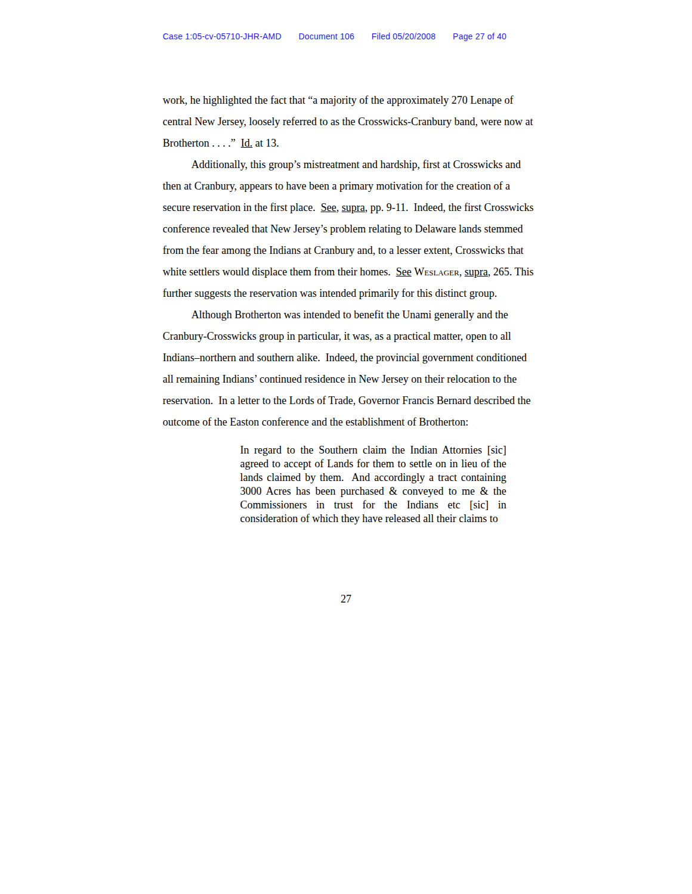Case 1:05-cv-05710-JHR-AMD Document 106 Filed 05/20/2008 Page 27 of 40
work, he highlighted the fact that “a majority of the approximately 270 Lenape of central New Jersey, loosely referred to as the Crosswicks-Cranbury band, were now at Brotherton . . . .” Id. at 13.
Additionally, this group’s mistreatment and hardship, first at Crosswicks and then at Cranbury, appears to have been a primary motivation for the creation of a secure reservation in the first place. See, supra, pp. 9-11. Indeed, the first Crosswicks conference revealed that New Jersey’s problem relating to Delaware lands stemmed from the fear among the Indians at Cranbury and, to a lesser extent, Crosswicks that white settlers would displace them from their homes. See Weslager, supra, 265. This further suggests the reservation was intended primarily for this distinct group.
Although Brotherton was intended to benefit the Unami generally and the Cranbury-Crosswicks group in particular, it was, as a practical matter, open to all Indians–northern and southern alike. Indeed, the provincial government conditioned all remaining Indians’ continued residence in New Jersey on their relocation to the reservation. In a letter to the Lords of Trade, Governor Francis Bernard described the outcome of the Easton conference and the establishment of Brotherton:
In regard to the Southern claim the Indian Attornies [sic] agreed to accept of Lands for them to settle on in lieu of the lands claimed by them. And accordingly a tract containing 3000 Acres has been purchased & conveyed to me & the Commissioners in trust for the Indians etc [sic] in consideration of which they have released all their claims to
27